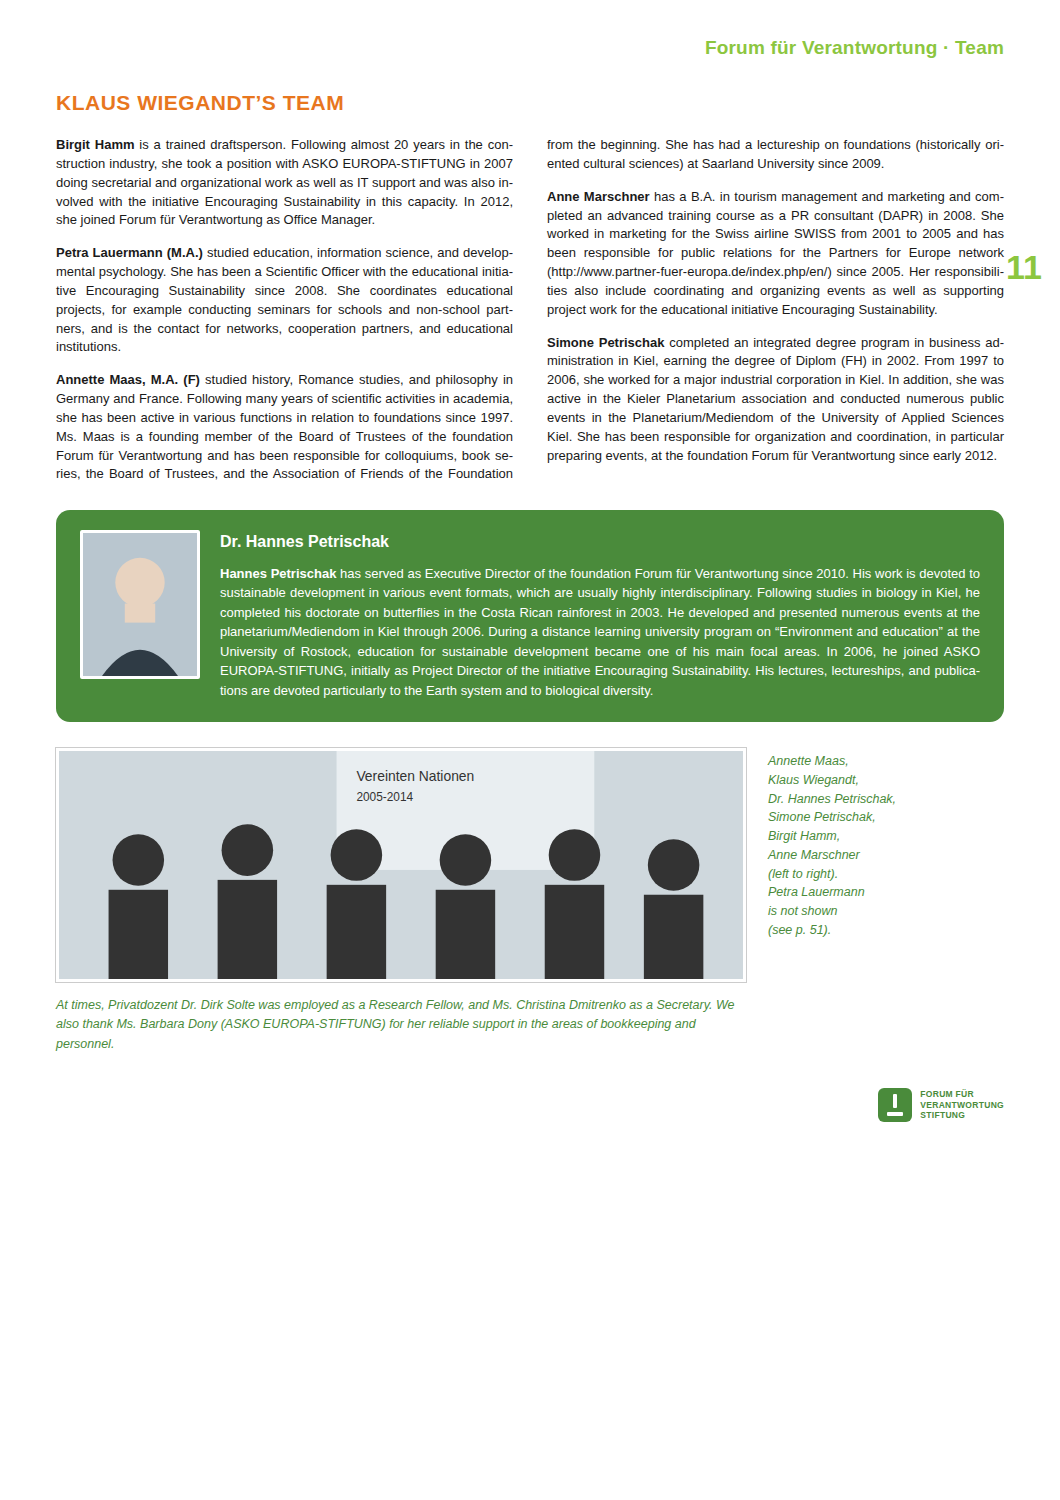Forum für Verantwortung · Team
Klaus Wiegandt’s Team
11
Birgit Hamm is a trained draftsperson. Following almost 20 years in the construction industry, she took a position with ASKO EUROPA-STIFTUNG in 2007 doing secretarial and organizational work as well as IT support and was also involved with the initiative Encouraging Sustainability in this capacity. In 2012, she joined Forum für Verantwortung as Office Manager.
Petra Lauermann (M.A.) studied education, information science, and developmental psychology. She has been a Scientific Officer with the educational initiative Encouraging Sustainability since 2008. She coordinates educational projects, for example conducting seminars for schools and non-school partners, and is the contact for networks, cooperation partners, and educational institutions.
Annette Maas, M.A. (F) studied history, Romance studies, and philosophy in Germany and France. Following many years of scientific activities in academia, she has been active in various functions in relation to foundations since 1997. Ms. Maas is a founding member of the Board of Trustees of the foundation Forum für Verantwortung and has been responsible for colloquiums, book series, the Board of Trustees, and the Association of Friends of the Foundation from the beginning. She has had a lectureship on foundations (historically oriented cultural sciences) at Saarland University since 2009.
Anne Marschner has a B.A. in tourism management and marketing and completed an advanced training course as a PR consultant (DAPR) in 2008. She worked in marketing for the Swiss airline SWISS from 2001 to 2005 and has been responsible for public relations for the Partners for Europe network (http://www.partner-fuer-europa.de/index.php/en/) since 2005. Her responsibilities also include coordinating and organizing events as well as supporting project work for the educational initiative Encouraging Sustainability.
Simone Petrischak completed an integrated degree program in business administration in Kiel, earning the degree of Diplom (FH) in 2002. From 1997 to 2006, she worked for a major industrial corporation in Kiel. In addition, she was active in the Kieler Planetarium association and conducted numerous public events in the Planetarium/Mediendom of the University of Applied Sciences Kiel. She has been responsible for organization and coordination, in particular preparing events, at the foundation Forum für Verantwortung since early 2012.
Dr. Hannes Petrischak
Hannes Petrischak has served as Executive Director of the foundation Forum für Verantwortung since 2010. His work is devoted to sustainable development in various event formats, which are usually highly interdisciplinary. Following studies in biology in Kiel, he completed his doctorate on butterflies in the Costa Rican rainforest in 2003. He developed and presented numerous events at the planetarium/Mediendom in Kiel through 2006. During a distance learning university program on “Environment and education” at the University of Rostock, education for sustainable development became one of his main focal areas. In 2006, he joined ASKO EUROPA-STIFTUNG, initially as Project Director of the initiative Encouraging Sustainability. His lectures, lectureships, and publications are devoted particularly to the Earth system and to biological diversity.
Annette Maas,
Klaus Wiegandt,
Dr. Hannes Petrischak,
Simone Petrischak,
Birgit Hamm,
Anne Marschner
(left to right).
Petra Lauermann
is not shown
(see p. 51).
At times, Privatdozent Dr. Dirk Solte was employed as a Research Fellow, and Ms. Christina Dmitrenko as a Secretary. We also thank Ms. Barbara Dony (ASKO EUROPA-STIFTUNG) for her reliable support in the areas of bookkeeping and personnel.
Forum für
Verantwortung
Stiftung